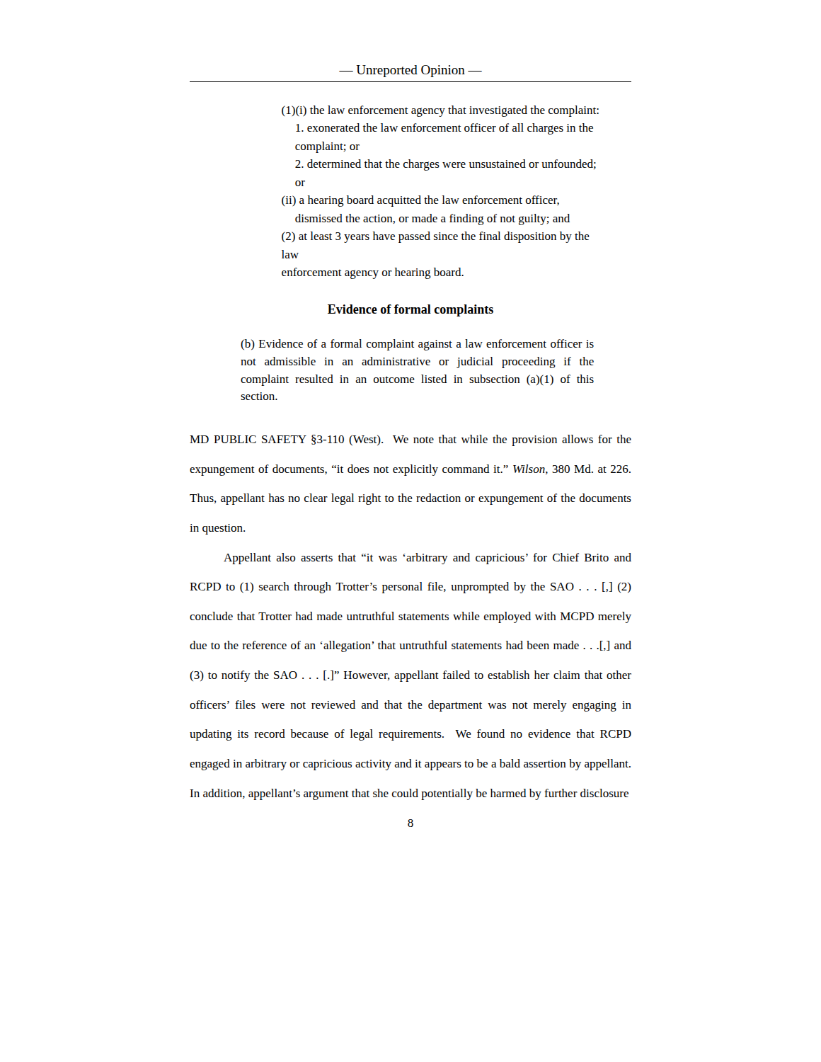— Unreported Opinion —
(1)(i) the law enforcement agency that investigated the complaint:
1. exonerated the law enforcement officer of all charges in the
complaint; or
2. determined that the charges were unsustained or unfounded;
or
(ii) a hearing board acquitted the law enforcement officer,
dismissed the action, or made a finding of not guilty; and
(2) at least 3 years have passed since the final disposition by the law
enforcement agency or hearing board.
Evidence of formal complaints
(b) Evidence of a formal complaint against a law enforcement officer is not admissible in an administrative or judicial proceeding if the complaint resulted in an outcome listed in subsection (a)(1) of this section.
MD PUBLIC SAFETY §3-110 (West). We note that while the provision allows for the expungement of documents, “it does not explicitly command it.” Wilson, 380 Md. at 226. Thus, appellant has no clear legal right to the redaction or expungement of the documents in question.
Appellant also asserts that “it was ‘arbitrary and capricious’ for Chief Brito and RCPD to (1) search through Trotter’s personal file, unprompted by the SAO . . . [,] (2) conclude that Trotter had made untruthful statements while employed with MCPD merely due to the reference of an ‘allegation’ that untruthful statements had been made . . .[,] and (3) to notify the SAO . . . [.]” However, appellant failed to establish her claim that other officers’ files were not reviewed and that the department was not merely engaging in updating its record because of legal requirements. We found no evidence that RCPD engaged in arbitrary or capricious activity and it appears to be a bald assertion by appellant. In addition, appellant’s argument that she could potentially be harmed by further disclosure
8